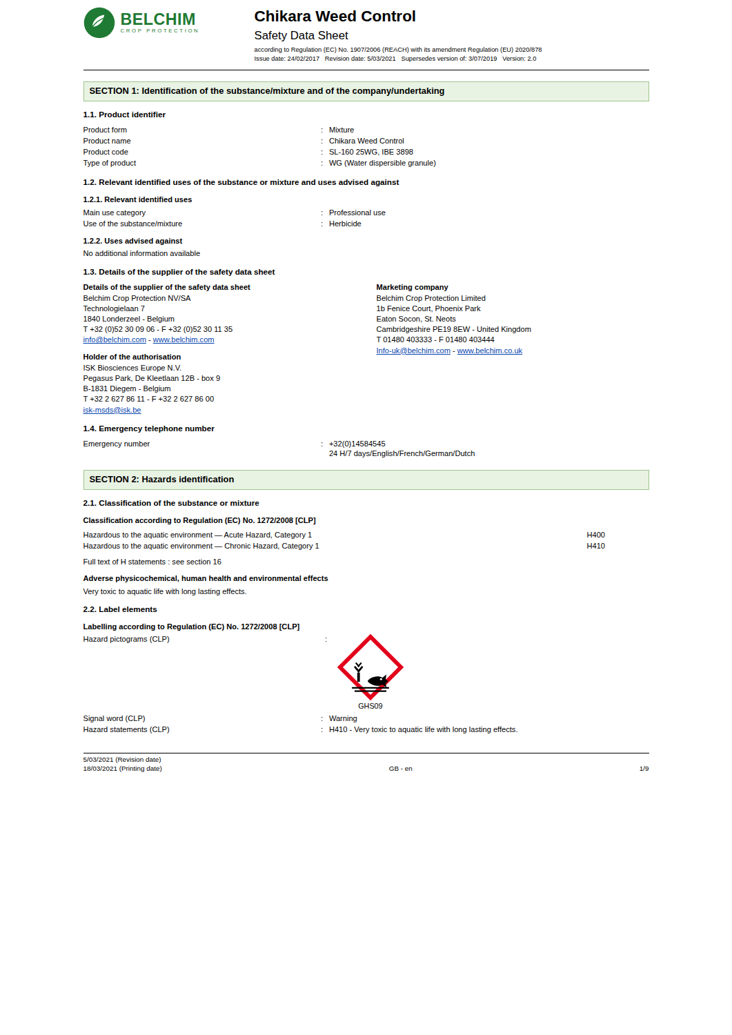BELCHIM CROP PROTECTION
Chikara Weed Control
Safety Data Sheet
according to Regulation (EC) No. 1907/2006 (REACH) with its amendment Regulation (EU) 2020/878
Issue date: 24/02/2017 Revision date: 5/03/2021 Supersedes version of: 3/07/2019 Version: 2.0
SECTION 1: Identification of the substance/mixture and of the company/undertaking
1.1. Product identifier
| Product form | : | Mixture |
| Product name | : | Chikara Weed Control |
| Product code | : | SL-160 25WG, IBE 3898 |
| Type of product | : | WG (Water dispersible granule) |
1.2. Relevant identified uses of the substance or mixture and uses advised against
1.2.1. Relevant identified uses
| Main use category | : | Professional use |
| Use of the substance/mixture | : | Herbicide |
1.2.2. Uses advised against
No additional information available
1.3. Details of the supplier of the safety data sheet
Details of the supplier of the safety data sheet
Belchim Crop Protection NV/SA
Technologielaan 7
1840 Londerzeel - Belgium
T +32 (0)52 30 09 06 - F +32 (0)52 30 11 35
info@belchim.com - www.belchim.com
Holder of the authorisation
ISK Biosciences Europe N.V.
Pegasus Park, De Kleetlaan 12B - box 9
B-1831 Diegem - Belgium
T +32 2 627 86 11 - F +32 2 627 86 00
isk-msds@isk.be
Marketing company
Belchim Crop Protection Limited
1b Fenice Court, Phoenix Park
Eaton Socon, St. Neots
Cambridgeshire PE19 8EW - United Kingdom
T 01480 403333 - F 01480 403444
Info-uk@belchim.com - www.belchim.co.uk
1.4. Emergency telephone number
| Emergency number | : | +32(0)14584545 24 H/7 days/English/French/German/Dutch |
SECTION 2: Hazards identification
2.1. Classification of the substance or mixture
Classification according to Regulation (EC) No. 1272/2008 [CLP]
| Hazardous to the aquatic environment — Acute Hazard, Category 1 | H400 |
| Hazardous to the aquatic environment — Chronic Hazard, Category 1 | H410 |
Full text of H statements : see section 16
Adverse physicochemical, human health and environmental effects
Very toxic to aquatic life with long lasting effects.
2.2. Label elements
Labelling according to Regulation (EC) No. 1272/2008 [CLP]
Hazard pictograms (CLP)
:
GHS09
| Signal word (CLP) | : | Warning |
| Hazard statements (CLP) | : | H410 - Very toxic to aquatic life with long lasting effects. |
5/03/2021 (Revision date)
18/03/2021 (Printing date)
GB - en
1/9